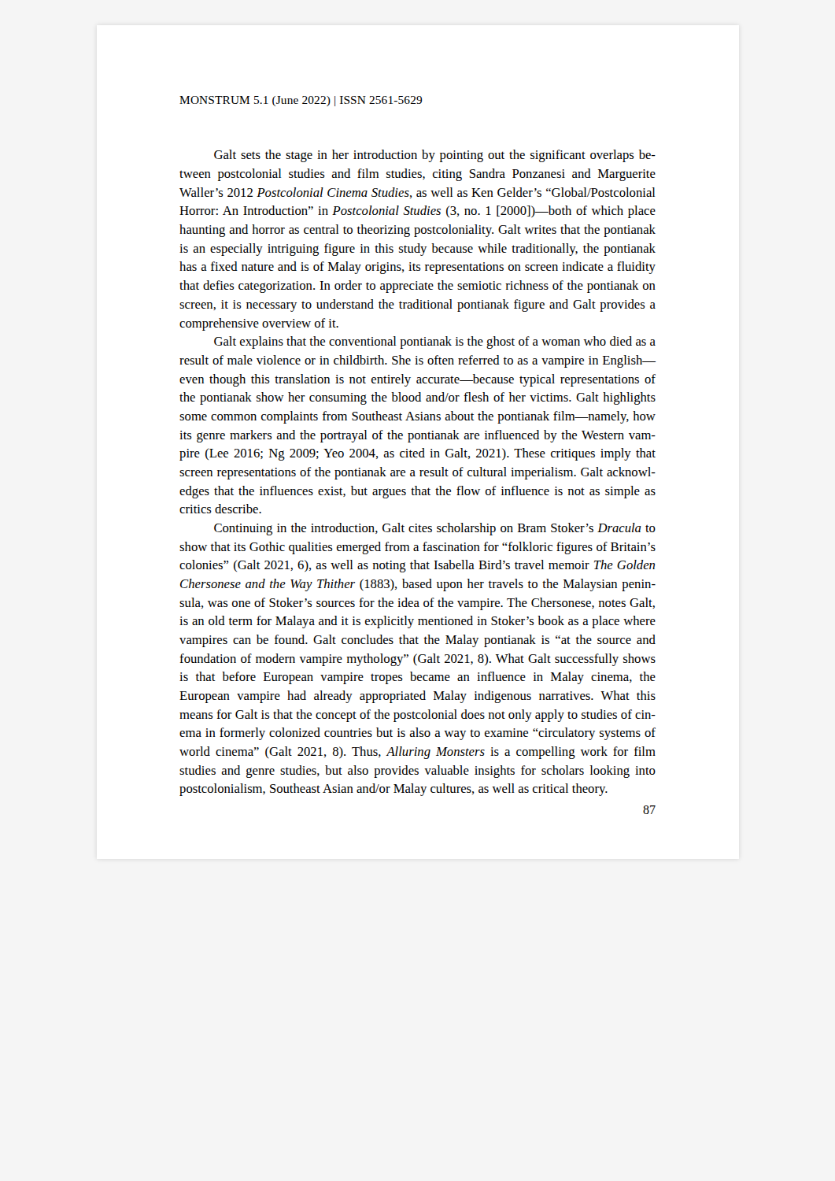MONSTRUM 5.1 (June 2022) | ISSN 2561-5629
Galt sets the stage in her introduction by pointing out the significant overlaps between postcolonial studies and film studies, citing Sandra Ponzanesi and Marguerite Waller’s 2012 Postcolonial Cinema Studies, as well as Ken Gelder’s “Global/Postcolonial Horror: An Introduction” in Postcolonial Studies (3, no. 1 [2000])—both of which place haunting and horror as central to theorizing postcoloniality. Galt writes that the pontianak is an especially intriguing figure in this study because while traditionally, the pontianak has a fixed nature and is of Malay origins, its representations on screen indicate a fluidity that defies categorization. In order to appreciate the semiotic richness of the pontianak on screen, it is necessary to understand the traditional pontianak figure and Galt provides a comprehensive overview of it.
Galt explains that the conventional pontianak is the ghost of a woman who died as a result of male violence or in childbirth. She is often referred to as a vampire in English—even though this translation is not entirely accurate—because typical representations of the pontianak show her consuming the blood and/or flesh of her victims. Galt highlights some common complaints from Southeast Asians about the pontianak film—namely, how its genre markers and the portrayal of the pontianak are influenced by the Western vampire (Lee 2016; Ng 2009; Yeo 2004, as cited in Galt, 2021). These critiques imply that screen representations of the pontianak are a result of cultural imperialism. Galt acknowledges that the influences exist, but argues that the flow of influence is not as simple as critics describe.
Continuing in the introduction, Galt cites scholarship on Bram Stoker’s Dracula to show that its Gothic qualities emerged from a fascination for “folkloric figures of Britain’s colonies” (Galt 2021, 6), as well as noting that Isabella Bird’s travel memoir The Golden Chersonese and the Way Thither (1883), based upon her travels to the Malaysian peninsula, was one of Stoker’s sources for the idea of the vampire. The Chersonese, notes Galt, is an old term for Malaya and it is explicitly mentioned in Stoker’s book as a place where vampires can be found. Galt concludes that the Malay pontianak is “at the source and foundation of modern vampire mythology” (Galt 2021, 8). What Galt successfully shows is that before European vampire tropes became an influence in Malay cinema, the European vampire had already appropriated Malay indigenous narratives. What this means for Galt is that the concept of the postcolonial does not only apply to studies of cinema in formerly colonized countries but is also a way to examine “circulatory systems of world cinema” (Galt 2021, 8). Thus, Alluring Monsters is a compelling work for film studies and genre studies, but also provides valuable insights for scholars looking into postcolonialism, Southeast Asian and/or Malay cultures, as well as critical theory.
87